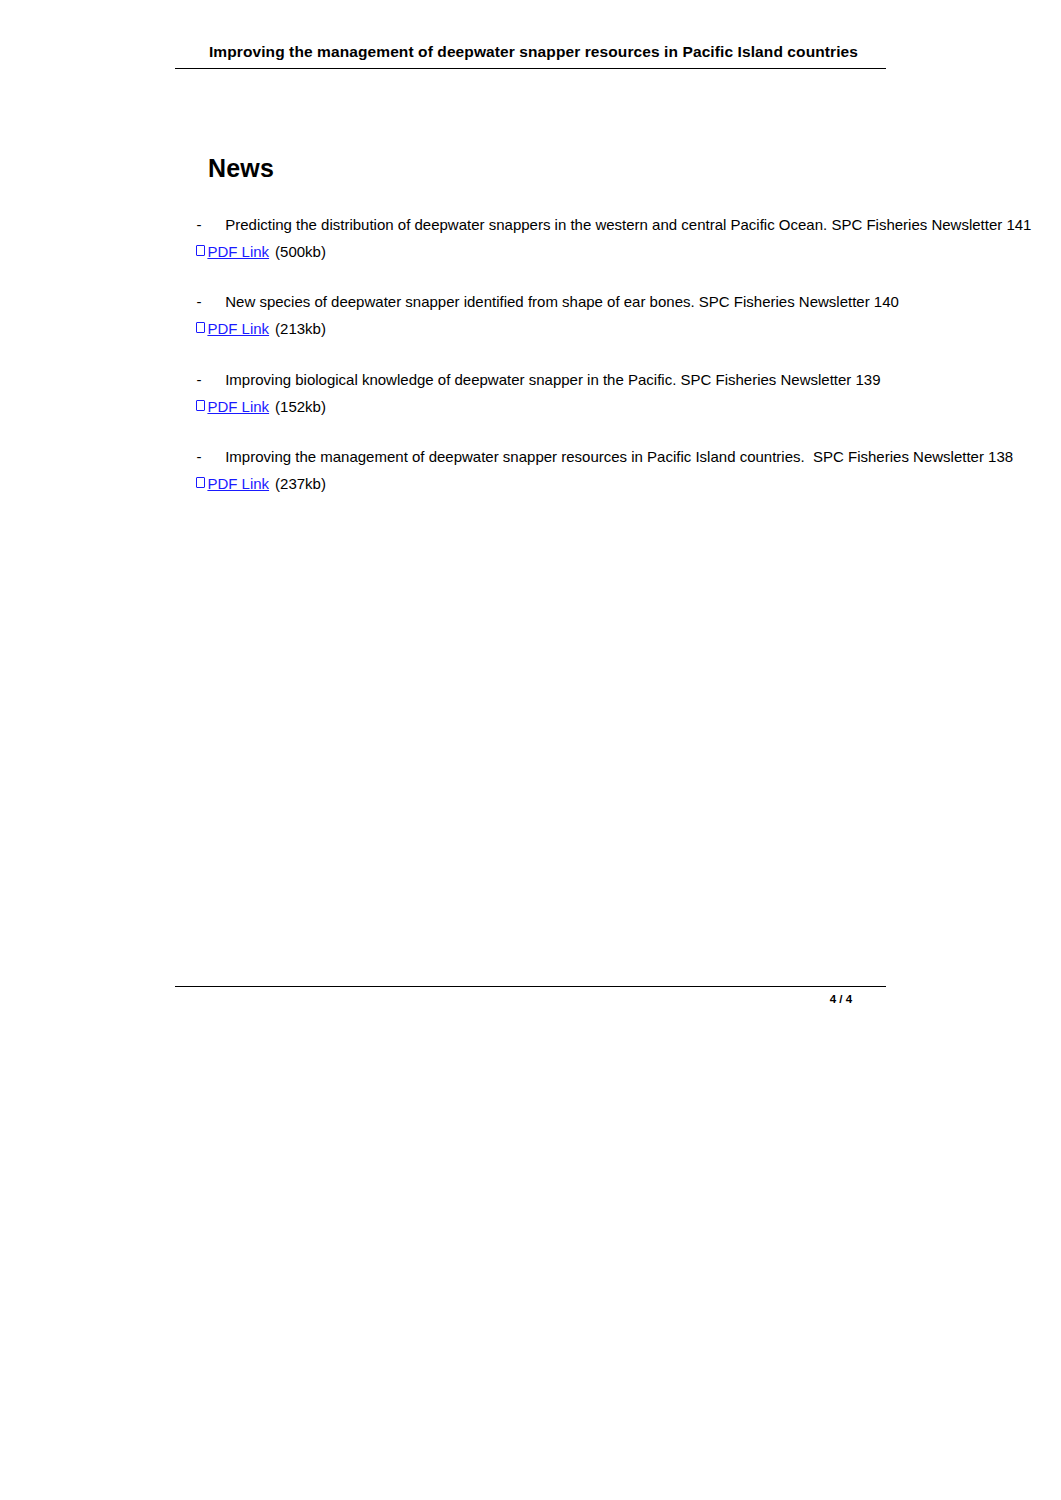Improving the management of deepwater snapper resources in Pacific Island countries
News
-Predicting the distribution of deepwater snappers in the western and central Pacific Ocean. SPC Fisheries Newsletter 141 PDF Link(500kb)
-New species of deepwater snapper identified from shape of ear bones. SPC Fisheries Newsletter 140 PDF Link(213kb)
-Improving biological knowledge of deepwater snapper in the Pacific. SPC Fisheries Newsletter 139 PDF Link(152kb)
-Improving the management of deepwater snapper resources in Pacific Island countries. SPC Fisheries Newsletter 138 PDF Link(237kb)
4 / 4